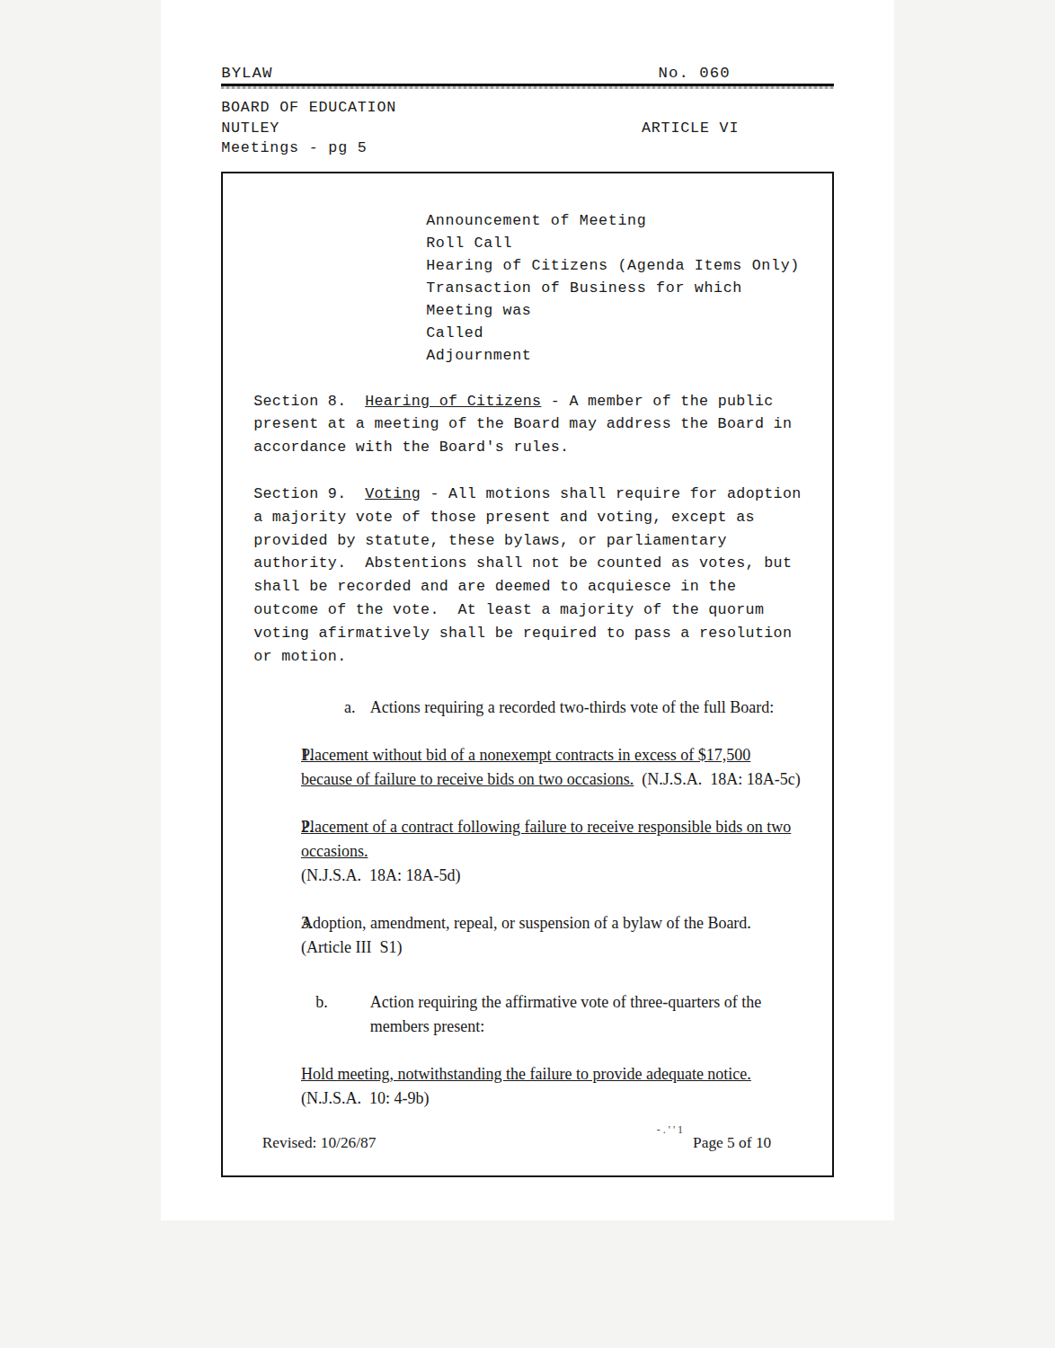BYLAW No. 060
BOARD OF EDUCATION
NUTLEY
Meetings - pg 5
ARTICLE VI
Announcement of Meeting Roll Call Hearing of Citizens (Agenda Items Only) Transaction of Business for which Meeting was Called Adjournment
Section 8. Hearing of Citizens - A member of the public present at a meeting of the Board may address the Board in accordance with the Board's rules.
Section 9. Voting - All motions shall require for adoption a majority vote of those present and voting, except as provided by statute, these bylaws, or parliamentary authority. Abstentions shall not be counted as votes, but shall be recorded and are deemed to acquiesce in the outcome of the vote. At least a majority of the quorum voting afirmatively shall be required to pass a resolution or motion.
a.
Actions requiring a recorded two-thirds vote of the full Board:
1.
Placement without bid of a nonexempt contracts in excess of $17,500 because of failure to receive bids on two occasions. (N.J.S.A. 18A: 18A-5c)
2.
Placement of a contract following failure to receive responsible bids on two occasions.
(N.J.S.A. 18A: 18A-5d)
3.
Adoption, amendment, repeal, or suspension of a bylaw of the Board. (Article III S1)
b.
Action requiring the affirmative vote of three-quarters of the members present:
Hold meeting, notwithstanding the failure to provide adequate notice. (N.J.S.A. 10: 4-9b)
Revised: 10/26/87
- . ' ' 1 Page 5 of 10